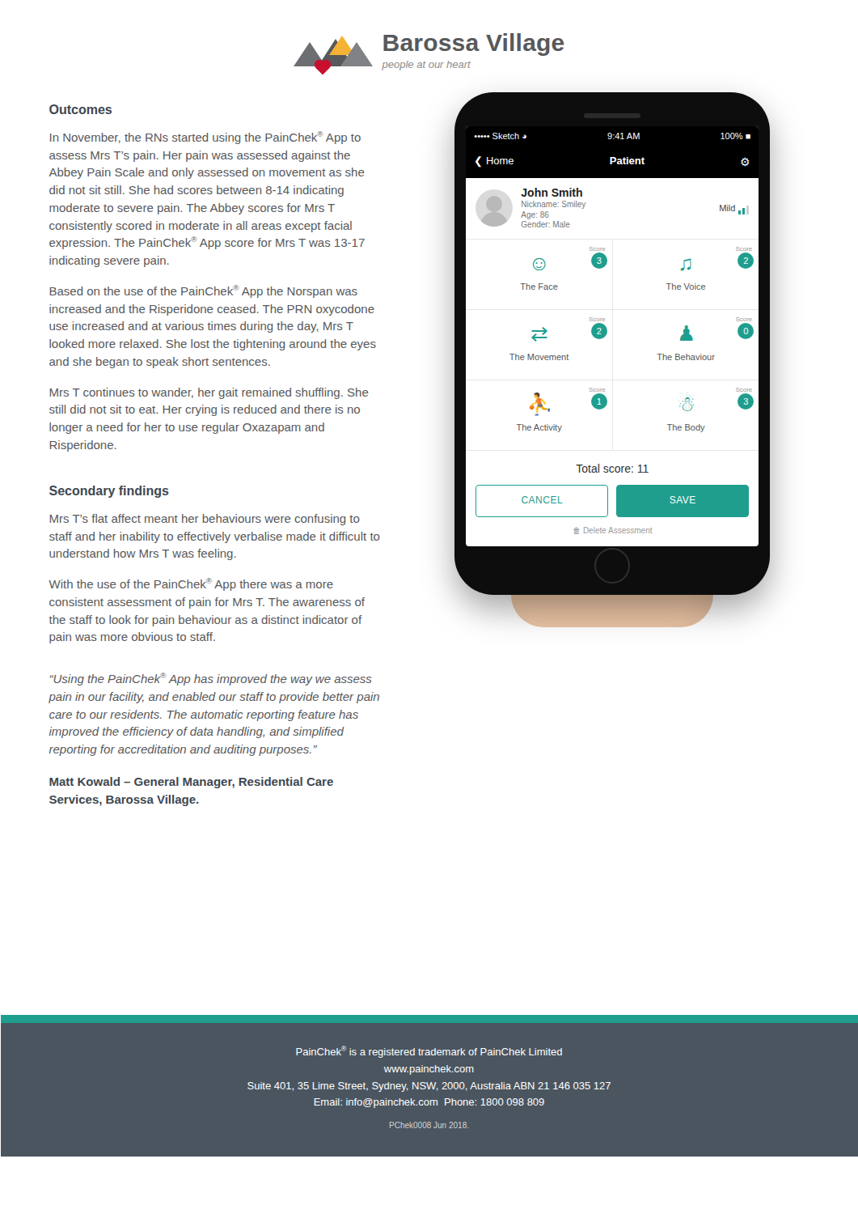Barossa Village
people at our heart
Outcomes
In November, the RNs started using the PainChek® App to assess Mrs T’s pain. Her pain was assessed against the Abbey Pain Scale and only assessed on movement as she did not sit still. She had scores between 8-14 indicating moderate to severe pain. The Abbey scores for Mrs T consistently scored in moderate in all areas except facial expression. The PainChek® App score for Mrs T was 13-17 indicating severe pain.
Based on the use of the PainChek® App the Norspan was increased and the Risperidone ceased. The PRN oxycodone use increased and at various times during the day, Mrs T looked more relaxed. She lost the tightening around the eyes and she began to speak short sentences.
Mrs T continues to wander, her gait remained shuffling. She still did not sit to eat. Her crying is reduced and there is no longer a need for her to use regular Oxazapam and Risperidone.
Secondary findings
Mrs T’s flat affect meant her behaviours were confusing to staff and her inability to effectively verbalise made it difficult to understand how Mrs T was feeling.
With the use of the PainChek® App there was a more consistent assessment of pain for Mrs T. The awareness of the staff to look for pain behaviour as a distinct indicator of pain was more obvious to staff.
“Using the PainChek® App has improved the way we assess pain in our facility, and enabled our staff to provide better pain care to our residents. The automatic reporting feature has improved the efficiency of data handling, and simplified reporting for accreditation and auditing purposes.”
Matt Kowald – General Manager, Residential Care Services, Barossa Village.
••••• Sketch ◕ 9:41 AM 100% ■
❮ Home Patient ⚙
John Smith
Nickname: Smiley
Age: 86
Gender: Male
Mild
Score 3 ☺ The Face
Score 2 ♫ The Voice
Score 2 ⇄ The Movement
Score 0 ♟ The Behaviour
Score 1 ⛹ The Activity
Score 3 ☃ The Body
Total score: 11
CANCEL
SAVE
🗑 Delete Assessment
PainChek® is a registered trademark of PainChek Limited
www.painchek.com
Suite 401, 35 Lime Street, Sydney, NSW, 2000, Australia ABN 21 146 035 127
Email: info@painchek.com Phone: 1800 098 809
PChek0008 Jun 2018.